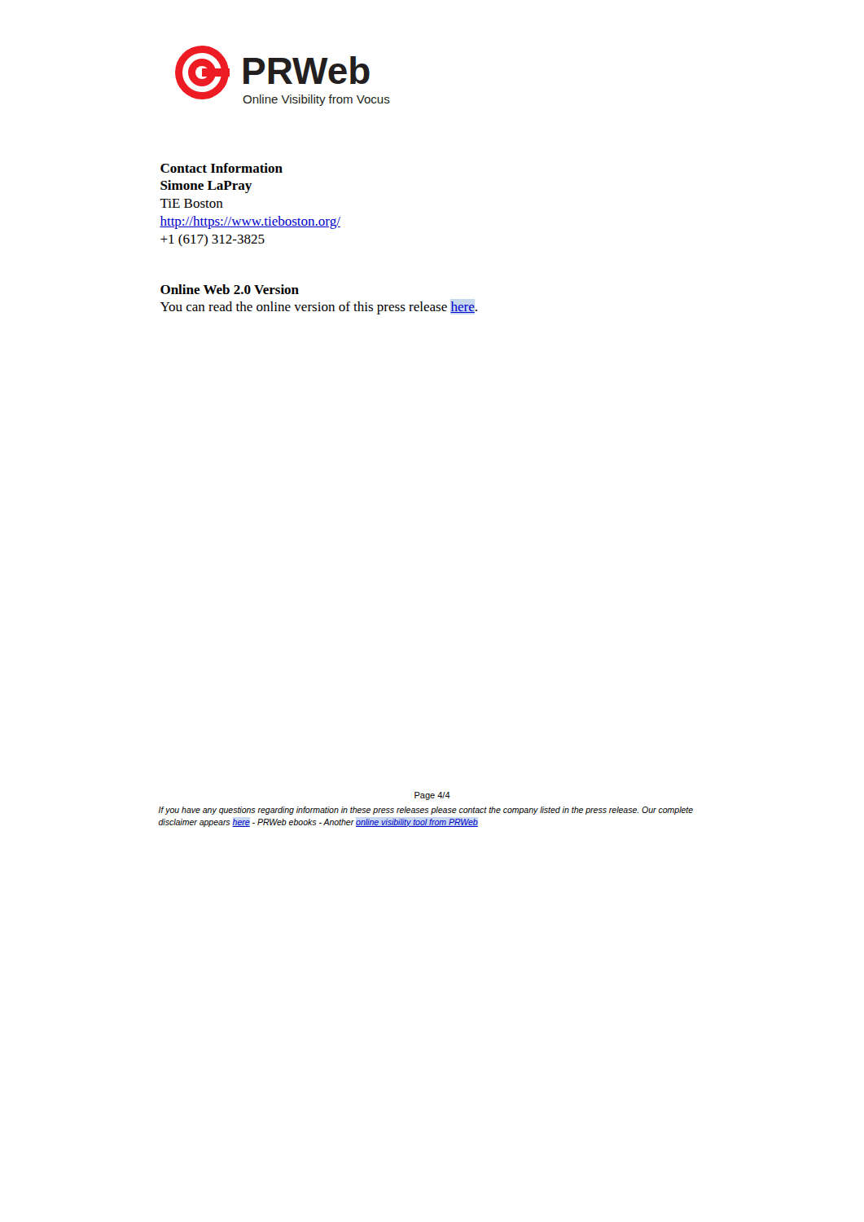PRWeb Online Visibility from Vocus
Contact Information
Simone LaPray
TiE Boston
http://https://www.tieboston.org/
+1 (617) 312-3825
Online Web 2.0 Version
You can read the online version of this press release here.
Page 4/4
If you have any questions regarding information in these press releases please contact the company listed in the press release. Our complete disclaimer appears here - PRWeb ebooks - Another online visibility tool from PRWeb